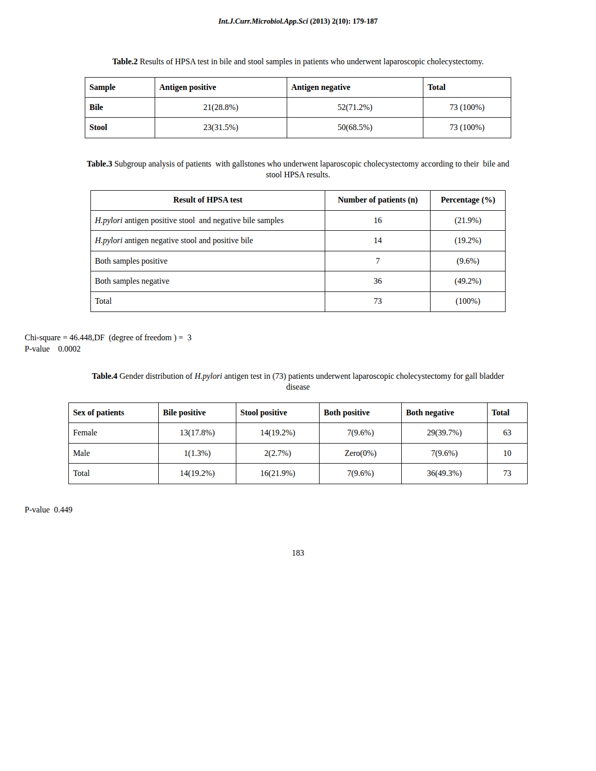Int.J.Curr.Microbiol.App.Sci (2013) 2(10): 179-187
Table.2 Results of HPSA test in bile and stool samples in patients who underwent laparoscopic cholecystectomy.
| Sample | Antigen positive | Antigen negative | Total |
| --- | --- | --- | --- |
| Bile | 21(28.8%) | 52(71.2%) | 73 (100%) |
| Stool | 23(31.5%) | 50(68.5%) | 73 (100%) |
Table.3 Subgroup analysis of patients with gallstones who underwent laparoscopic cholecystectomy according to their bile and stool HPSA results.
| Result of HPSA test | Number of patients (n) | Percentage (%) |
| --- | --- | --- |
| H.pylori antigen positive stool and negative bile samples | 16 | (21.9%) |
| H.pylori antigen negative stool and positive bile | 14 | (19.2%) |
| Both samples positive | 7 | (9.6%) |
| Both samples negative | 36 | (49.2%) |
| Total | 73 | (100%) |
Chi-square = 46.448,DF (degree of freedom ) = 3
P-value 0.0002
Table.4 Gender distribution of H.pylori antigen test in (73) patients underwent laparoscopic cholecystectomy for gall bladder disease
| Sex of patients | Bile positive | Stool positive | Both positive | Both negative | Total |
| --- | --- | --- | --- | --- | --- |
| Female | 13(17.8%) | 14(19.2%) | 7(9.6%) | 29(39.7%) | 63 |
| Male | 1(1.3%) | 2(2.7%) | Zero(0%) | 7(9.6%) | 10 |
| Total | 14(19.2%) | 16(21.9%) | 7(9.6%) | 36(49.3%) | 73 |
P-value 0.449
183